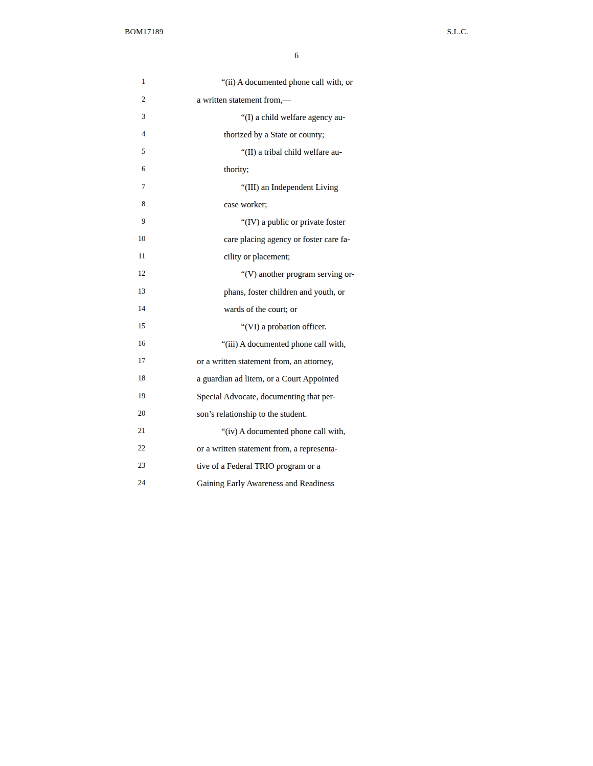BOM17189
S.L.C.
6
| 1 | “(ii) A documented phone call with, or |
| 2 | a written statement from,— |
| 3 | “(I) a child welfare agency au- |
| 4 | thorized by a State or county; |
| 5 | “(II) a tribal child welfare au- |
| 6 | thority; |
| 7 | “(III) an Independent Living |
| 8 | case worker; |
| 9 | “(IV) a public or private foster |
| 10 | care placing agency or foster care fa- |
| 11 | cility or placement; |
| 12 | “(V) another program serving or- |
| 13 | phans, foster children and youth, or |
| 14 | wards of the court; or |
| 15 | “(VI) a probation officer. |
| 16 | “(iii) A documented phone call with, |
| 17 | or a written statement from, an attorney, |
| 18 | a guardian ad litem, or a Court Appointed |
| 19 | Special Advocate, documenting that per- |
| 20 | son’s relationship to the student. |
| 21 | “(iv) A documented phone call with, |
| 22 | or a written statement from, a representa- |
| 23 | tive of a Federal TRIO program or a |
| 24 | Gaining Early Awareness and Readiness |